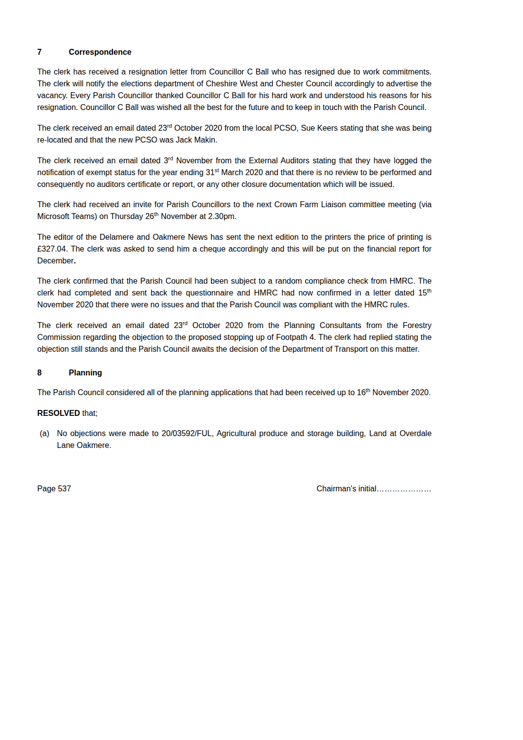7 Correspondence
The clerk has received a resignation letter from Councillor C Ball who has resigned due to work commitments. The clerk will notify the elections department of Cheshire West and Chester Council accordingly to advertise the vacancy. Every Parish Councillor thanked Councillor C Ball for his hard work and understood his reasons for his resignation. Councillor C Ball was wished all the best for the future and to keep in touch with the Parish Council.
The clerk received an email dated 23rd October 2020 from the local PCSO, Sue Keers stating that she was being re-located and that the new PCSO was Jack Makin.
The clerk received an email dated 3rd November from the External Auditors stating that they have logged the notification of exempt status for the year ending 31st March 2020 and that there is no review to be performed and consequently no auditors certificate or report, or any other closure documentation which will be issued.
The clerk had received an invite for Parish Councillors to the next Crown Farm Liaison committee meeting (via Microsoft Teams) on Thursday 26th November at 2.30pm.
The editor of the Delamere and Oakmere News has sent the next edition to the printers the price of printing is £327.04. The clerk was asked to send him a cheque accordingly and this will be put on the financial report for December.
The clerk confirmed that the Parish Council had been subject to a random compliance check from HMRC. The clerk had completed and sent back the questionnaire and HMRC had now confirmed in a letter dated 15th November 2020 that there were no issues and that the Parish Council was compliant with the HMRC rules.
The clerk received an email dated 23rd October 2020 from the Planning Consultants from the Forestry Commission regarding the objection to the proposed stopping up of Footpath 4. The clerk had replied stating the objection still stands and the Parish Council awaits the decision of the Department of Transport on this matter.
8 Planning
The Parish Council considered all of the planning applications that had been received up to 16th November 2020.
RESOLVED that;
No objections were made to 20/03592/FUL, Agricultural produce and storage building, Land at Overdale Lane Oakmere.
Page 537 Chairman's initial…………………